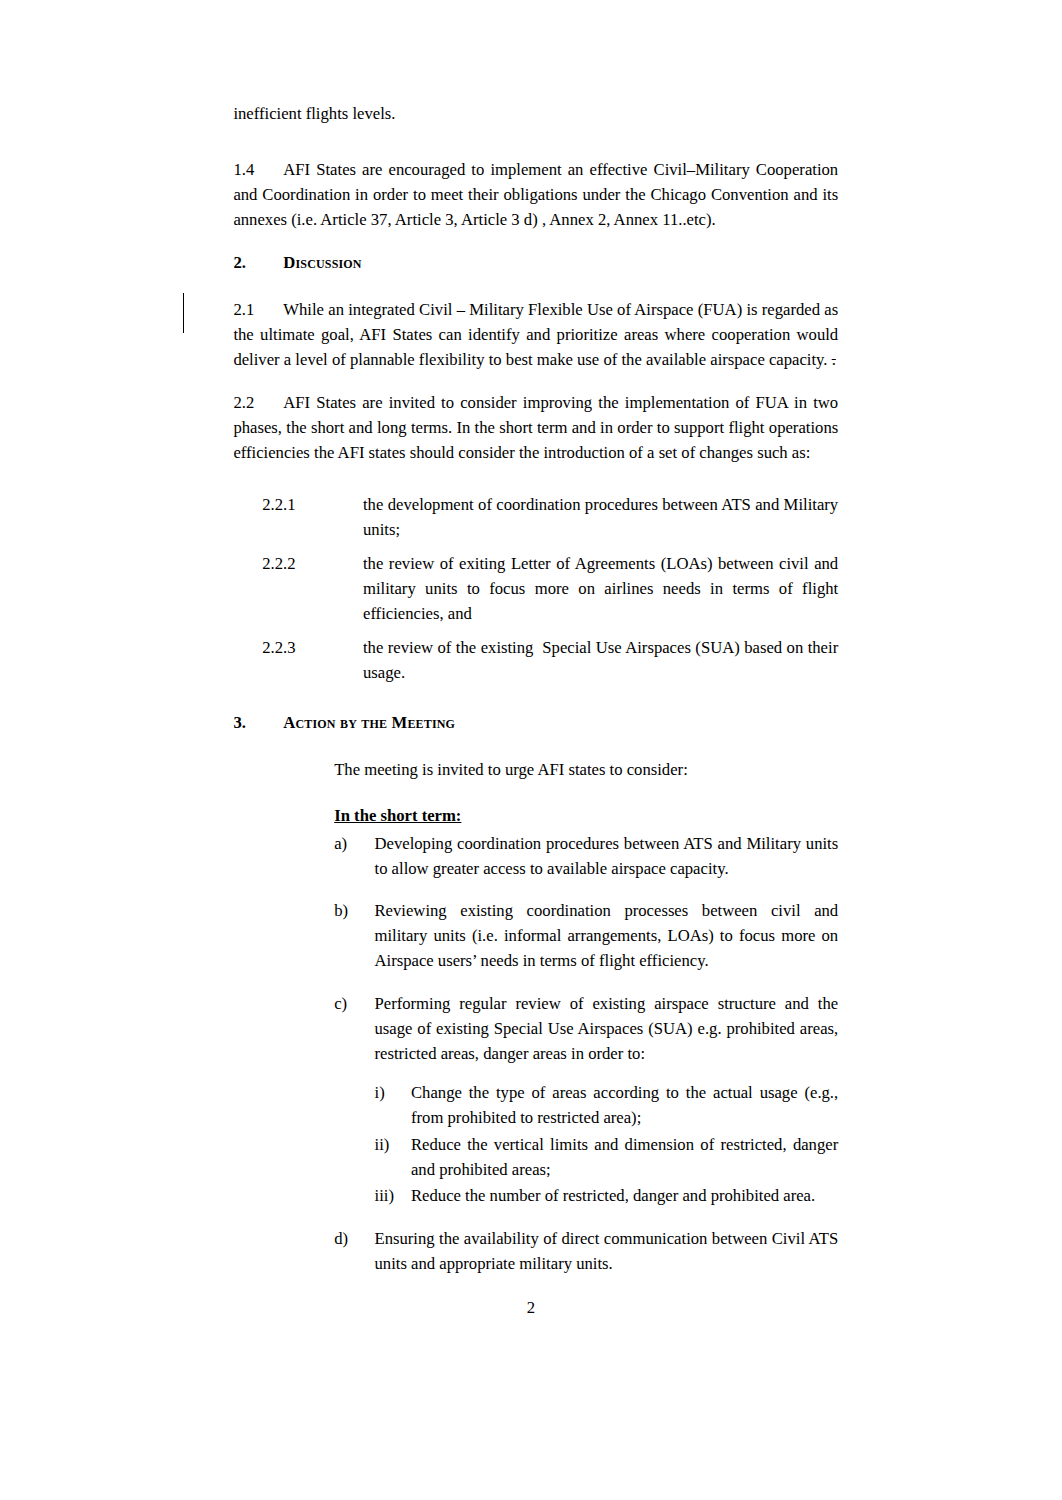inefficient flights levels.
1.4 AFI States are encouraged to implement an effective Civil–Military Cooperation and Coordination in order to meet their obligations under the Chicago Convention and its annexes (i.e. Article 37, Article 3, Article 3 d) , Annex 2, Annex 11..etc).
2. Discussion
2.1 While an integrated Civil – Military Flexible Use of Airspace (FUA) is regarded as the ultimate goal, AFI States can identify and prioritize areas where cooperation would deliver a level of plannable flexibility to best make use of the available airspace capacity. .
2.2 AFI States are invited to consider improving the implementation of FUA in two phases, the short and long terms. In the short term and in order to support flight operations efficiencies the AFI states should consider the introduction of a set of changes such as:
2.2.1the development of coordination procedures between ATS and Military units;
2.2.2the review of exiting Letter of Agreements (LOAs) between civil and military units to focus more on airlines needs in terms of flight efficiencies, and
2.2.3the review of the existing Special Use Airspaces (SUA) based on their usage.
3. Action by the Meeting
The meeting is invited to urge AFI states to consider:
In the short term:
a) Developing coordination procedures between ATS and Military units to allow greater access to available airspace capacity.
b) Reviewing existing coordination processes between civil and military units (i.e. informal arrangements, LOAs) to focus more on Airspace users’ needs in terms of flight efficiency.
c) Performing regular review of existing airspace structure and the usage of existing Special Use Airspaces (SUA) e.g. prohibited areas, restricted areas, danger areas in order to:
i) Change the type of areas according to the actual usage (e.g., from prohibited to restricted area);
ii) Reduce the vertical limits and dimension of restricted, danger and prohibited areas;
iii) Reduce the number of restricted, danger and prohibited area.
d) Ensuring the availability of direct communication between Civil ATS units and appropriate military units.
2